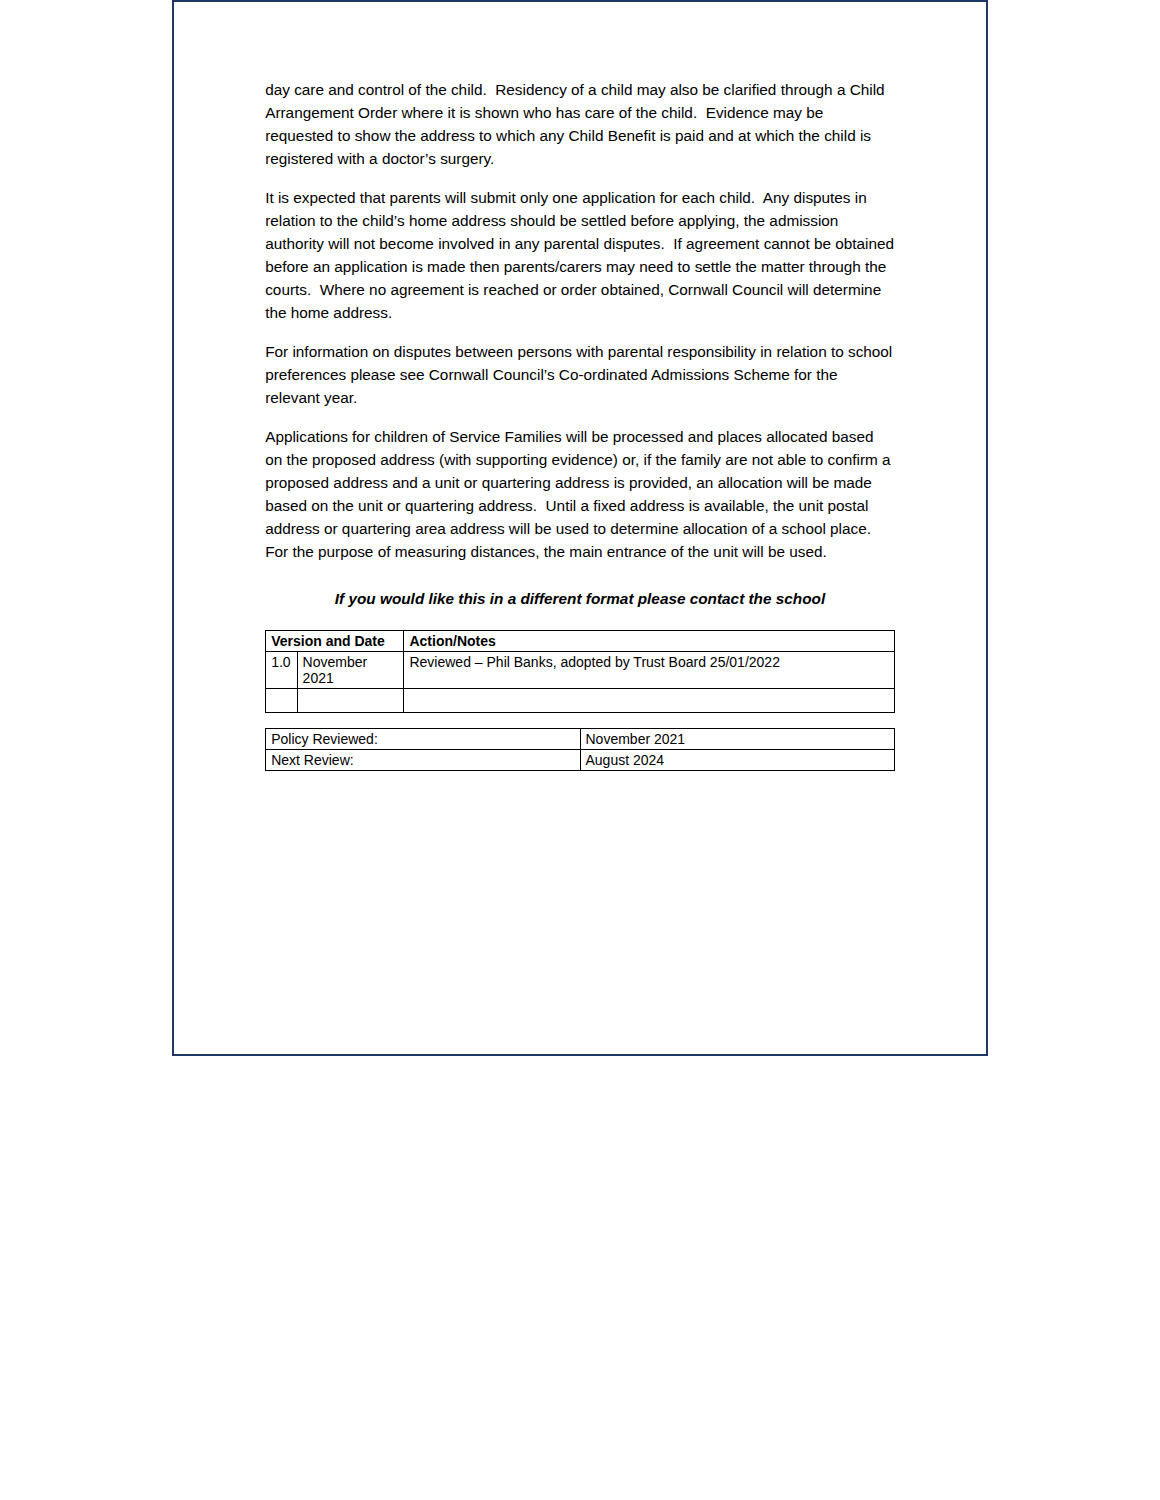day care and control of the child. Residency of a child may also be clarified through a Child Arrangement Order where it is shown who has care of the child. Evidence may be requested to show the address to which any Child Benefit is paid and at which the child is registered with a doctor’s surgery.
It is expected that parents will submit only one application for each child. Any disputes in relation to the child’s home address should be settled before applying, the admission authority will not become involved in any parental disputes. If agreement cannot be obtained before an application is made then parents/carers may need to settle the matter through the courts. Where no agreement is reached or order obtained, Cornwall Council will determine the home address.
For information on disputes between persons with parental responsibility in relation to school preferences please see Cornwall Council’s Co-ordinated Admissions Scheme for the relevant year.
Applications for children of Service Families will be processed and places allocated based on the proposed address (with supporting evidence) or, if the family are not able to confirm a proposed address and a unit or quartering address is provided, an allocation will be made based on the unit or quartering address. Until a fixed address is available, the unit postal address or quartering area address will be used to determine allocation of a school place. For the purpose of measuring distances, the main entrance of the unit will be used.
If you would like this in a different format please contact the school
| Version and Date | Action/Notes |
| --- | --- |
| 1.0 | November 2021 | Reviewed – Phil Banks, adopted by Trust Board 25/01/2022 |
| Policy Reviewed: | November 2021 |
| Next Review: | August 2024 |